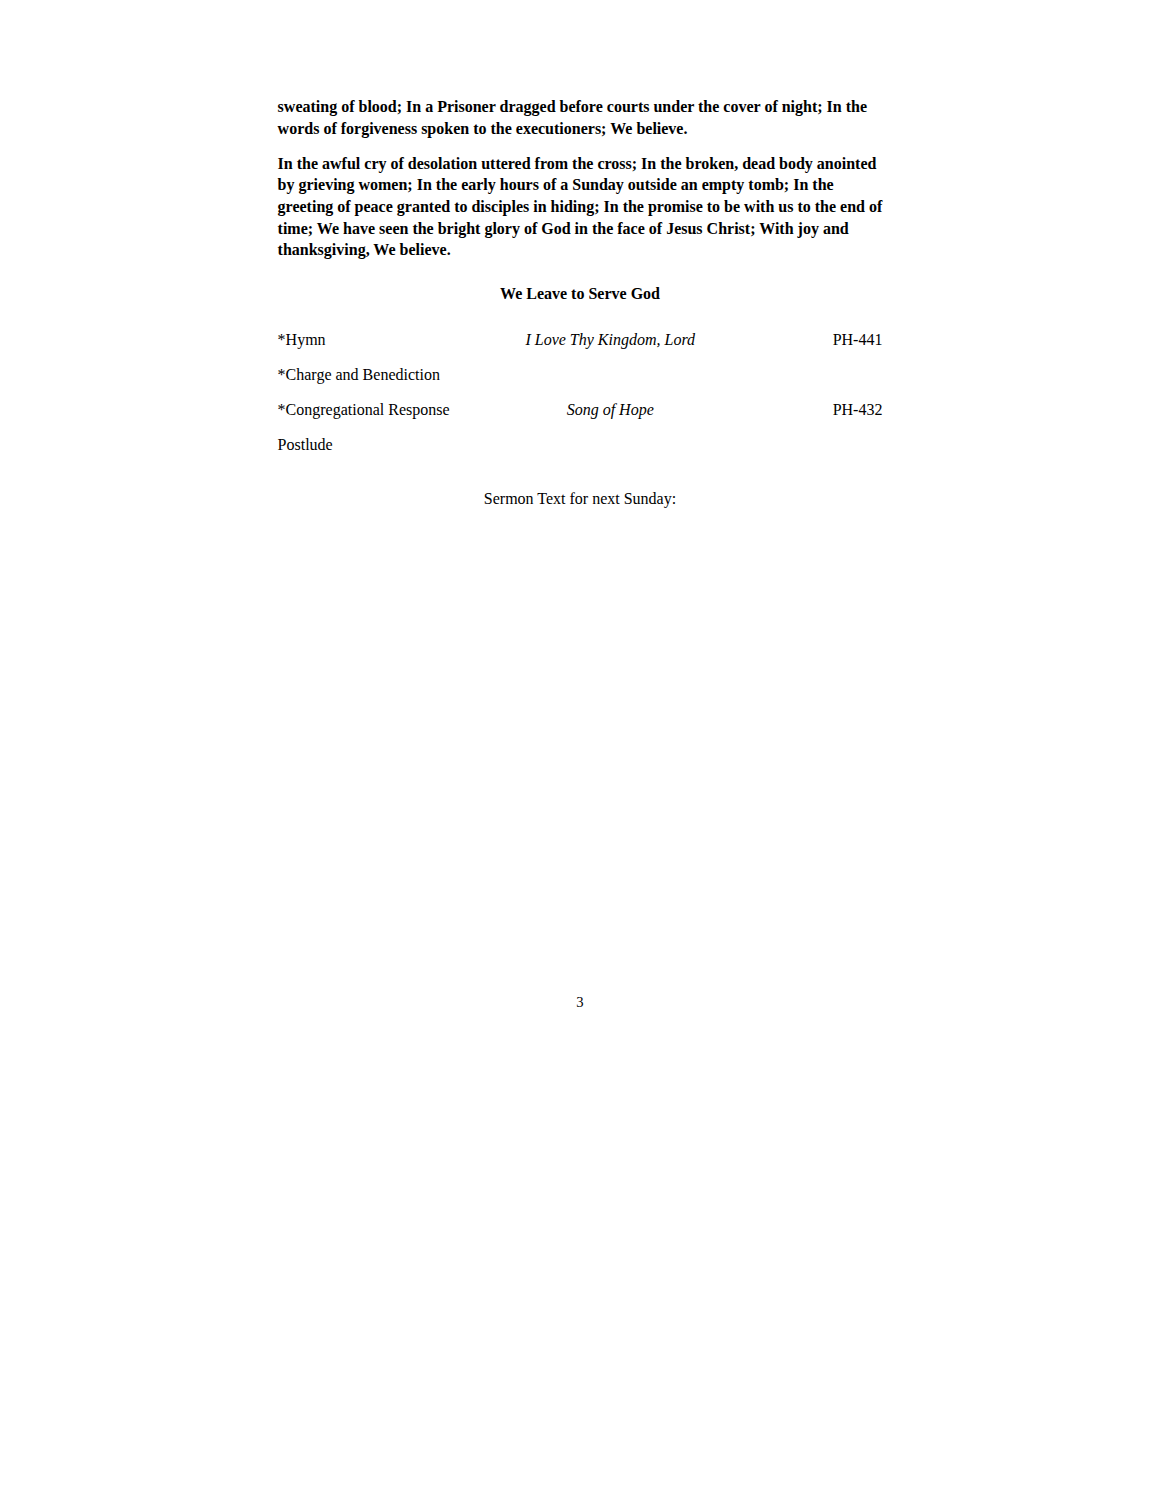sweating of blood; In a Prisoner dragged before courts under the cover of night; In the words of forgiveness spoken to the executioners; We believe.
In the awful cry of desolation uttered from the cross; In the broken, dead body anointed by grieving women; In the early hours of a Sunday outside an empty tomb; In the greeting of peace granted to disciples in hiding; In the promise to be with us to the end of time; We have seen the bright glory of God in the face of Jesus Christ; With joy and thanksgiving, We believe.
We Leave to Serve God
| *Hymn | I Love Thy Kingdom, Lord | PH-441 |
| *Charge and Benediction | | |
| *Congregational Response | Song of Hope | PH-432 |
| Postlude | | |
Sermon Text for next Sunday:
3